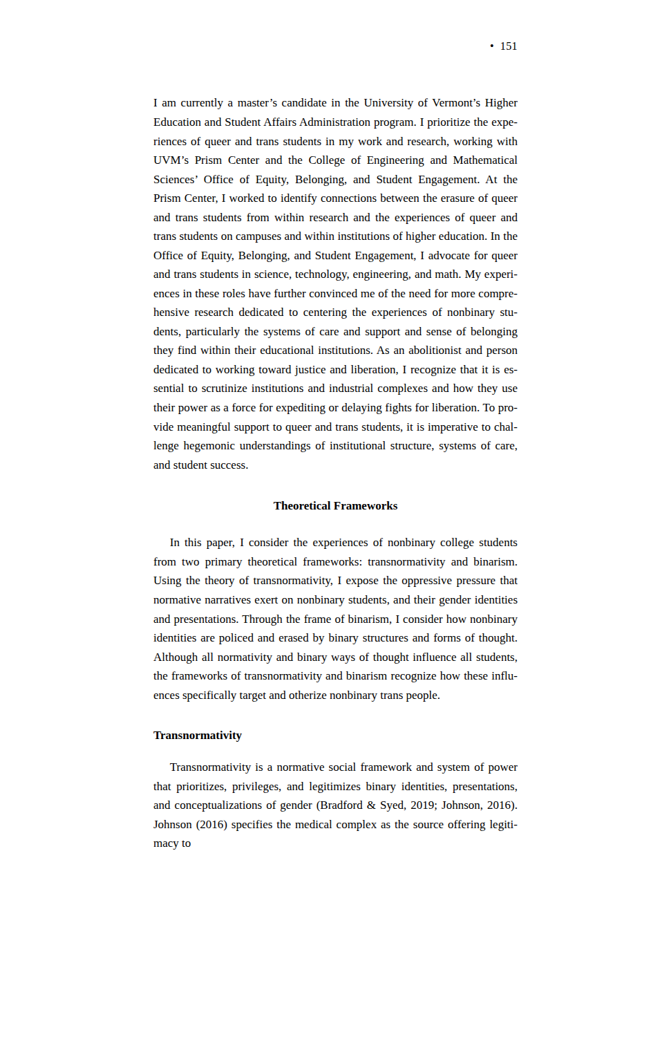•151
I am currently a master’s candidate in the University of Vermont’s Higher Education and Student Affairs Administration program. I prioritize the experiences of queer and trans students in my work and research, working with UVM’s Prism Center and the College of Engineering and Mathematical Sciences’ Office of Equity, Belonging, and Student Engagement. At the Prism Center, I worked to identify connections between the erasure of queer and trans students from within research and the experiences of queer and trans students on campuses and within institutions of higher education. In the Office of Equity, Belonging, and Student Engagement, I advocate for queer and trans students in science, technology, engineering, and math. My experiences in these roles have further convinced me of the need for more comprehensive research dedicated to centering the experiences of nonbinary students, particularly the systems of care and support and sense of belonging they find within their educational institutions. As an abolitionist and person dedicated to working toward justice and liberation, I recognize that it is essential to scrutinize institutions and industrial complexes and how they use their power as a force for expediting or delaying fights for liberation. To provide meaningful support to queer and trans students, it is imperative to challenge hegemonic understandings of institutional structure, systems of care, and student success.
Theoretical Frameworks
In this paper, I consider the experiences of nonbinary college students from two primary theoretical frameworks: transnormativity and binarism. Using the theory of transnormativity, I expose the oppressive pressure that normative narratives exert on nonbinary students, and their gender identities and presentations. Through the frame of binarism, I consider how nonbinary identities are policed and erased by binary structures and forms of thought. Although all normativity and binary ways of thought influence all students, the frameworks of transnormativity and binarism recognize how these influences specifically target and otherize nonbinary trans people.
Transnormativity
Transnormativity is a normative social framework and system of power that prioritizes, privileges, and legitimizes binary identities, presentations, and conceptualizations of gender (Bradford & Syed, 2019; Johnson, 2016). Johnson (2016) specifies the medical complex as the source offering legitimacy to